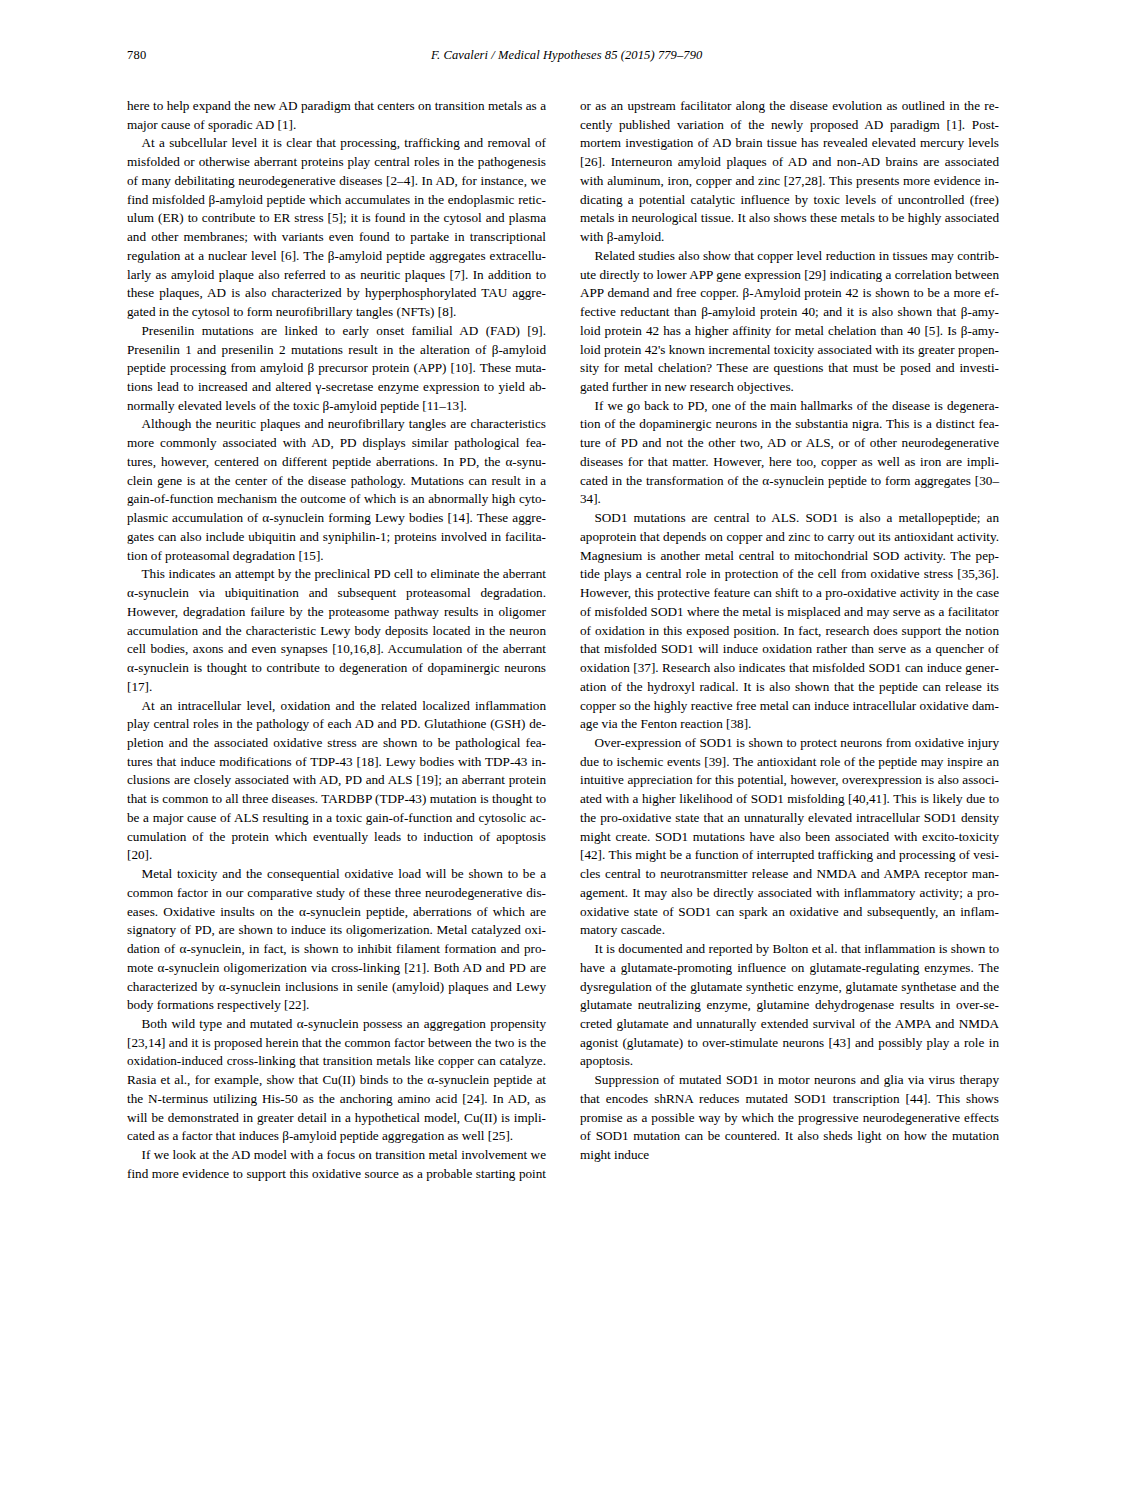780
F. Cavaleri / Medical Hypotheses 85 (2015) 779–790
here to help expand the new AD paradigm that centers on transition metals as a major cause of sporadic AD [1].
At a subcellular level it is clear that processing, trafficking and removal of misfolded or otherwise aberrant proteins play central roles in the pathogenesis of many debilitating neurodegenerative diseases [2–4]. In AD, for instance, we find misfolded β-amyloid peptide which accumulates in the endoplasmic reticulum (ER) to contribute to ER stress [5]; it is found in the cytosol and plasma and other membranes; with variants even found to partake in transcriptional regulation at a nuclear level [6]. The β-amyloid peptide aggregates extracellularly as amyloid plaque also referred to as neuritic plaques [7]. In addition to these plaques, AD is also characterized by hyperphosphorylated TAU aggregated in the cytosol to form neurofibrillary tangles (NFTs) [8].
Presenilin mutations are linked to early onset familial AD (FAD) [9]. Presenilin 1 and presenilin 2 mutations result in the alteration of β-amyloid peptide processing from amyloid β precursor protein (APP) [10]. These mutations lead to increased and altered γ-secretase enzyme expression to yield abnormally elevated levels of the toxic β-amyloid peptide [11–13].
Although the neuritic plaques and neurofibrillary tangles are characteristics more commonly associated with AD, PD displays similar pathological features, however, centered on different peptide aberrations. In PD, the α-synuclein gene is at the center of the disease pathology. Mutations can result in a gain-of-function mechanism the outcome of which is an abnormally high cytoplasmic accumulation of α-synuclein forming Lewy bodies [14]. These aggregates can also include ubiquitin and syniphilin-1; proteins involved in facilitation of proteasomal degradation [15].
This indicates an attempt by the preclinical PD cell to eliminate the aberrant α-synuclein via ubiquitination and subsequent proteasomal degradation. However, degradation failure by the proteasome pathway results in oligomer accumulation and the characteristic Lewy body deposits located in the neuron cell bodies, axons and even synapses [10,16,8]. Accumulation of the aberrant α-synuclein is thought to contribute to degeneration of dopaminergic neurons [17].
At an intracellular level, oxidation and the related localized inflammation play central roles in the pathology of each AD and PD. Glutathione (GSH) depletion and the associated oxidative stress are shown to be pathological features that induce modifications of TDP-43 [18]. Lewy bodies with TDP-43 inclusions are closely associated with AD, PD and ALS [19]; an aberrant protein that is common to all three diseases. TARDBP (TDP-43) mutation is thought to be a major cause of ALS resulting in a toxic gain-of-function and cytosolic accumulation of the protein which eventually leads to induction of apoptosis [20].
Metal toxicity and the consequential oxidative load will be shown to be a common factor in our comparative study of these three neurodegenerative diseases. Oxidative insults on the α-synuclein peptide, aberrations of which are signatory of PD, are shown to induce its oligomerization. Metal catalyzed oxidation of α-synuclein, in fact, is shown to inhibit filament formation and promote α-synuclein oligomerization via cross-linking [21]. Both AD and PD are characterized by α-synuclein inclusions in senile (amyloid) plaques and Lewy body formations respectively [22].
Both wild type and mutated α-synuclein possess an aggregation propensity [23,14] and it is proposed herein that the common factor between the two is the oxidation-induced cross-linking that transition metals like copper can catalyze. Rasia et al., for example, show that Cu(II) binds to the α-synuclein peptide at the N-terminus utilizing His-50 as the anchoring amino acid [24]. In AD, as will be demonstrated in greater detail in a hypothetical model, Cu(II) is implicated as a factor that induces β-amyloid peptide aggregation as well [25].
If we look at the AD model with a focus on transition metal involvement we find more evidence to support this oxidative source as a probable starting point or as an upstream facilitator along the disease evolution as outlined in the recently published variation of the newly proposed AD paradigm [1]. Post-mortem investigation of AD brain tissue has revealed elevated mercury levels [26]. Interneuron amyloid plaques of AD and non-AD brains are associated with aluminum, iron, copper and zinc [27,28]. This presents more evidence indicating a potential catalytic influence by toxic levels of uncontrolled (free) metals in neurological tissue. It also shows these metals to be highly associated with β-amyloid.
Related studies also show that copper level reduction in tissues may contribute directly to lower APP gene expression [29] indicating a correlation between APP demand and free copper. β-Amyloid protein 42 is shown to be a more effective reductant than β-amyloid protein 40; and it is also shown that β-amyloid protein 42 has a higher affinity for metal chelation than 40 [5]. Is β-amyloid protein 42's known incremental toxicity associated with its greater propensity for metal chelation? These are questions that must be posed and investigated further in new research objectives.
If we go back to PD, one of the main hallmarks of the disease is degeneration of the dopaminergic neurons in the substantia nigra. This is a distinct feature of PD and not the other two, AD or ALS, or of other neurodegenerative diseases for that matter. However, here too, copper as well as iron are implicated in the transformation of the α-synuclein peptide to form aggregates [30–34].
SOD1 mutations are central to ALS. SOD1 is also a metallopeptide; an apoprotein that depends on copper and zinc to carry out its antioxidant activity. Magnesium is another metal central to mitochondrial SOD activity. The peptide plays a central role in protection of the cell from oxidative stress [35,36]. However, this protective feature can shift to a pro-oxidative activity in the case of misfolded SOD1 where the metal is misplaced and may serve as a facilitator of oxidation in this exposed position. In fact, research does support the notion that misfolded SOD1 will induce oxidation rather than serve as a quencher of oxidation [37]. Research also indicates that misfolded SOD1 can induce generation of the hydroxyl radical. It is also shown that the peptide can release its copper so the highly reactive free metal can induce intracellular oxidative damage via the Fenton reaction [38].
Over-expression of SOD1 is shown to protect neurons from oxidative injury due to ischemic events [39]. The antioxidant role of the peptide may inspire an intuitive appreciation for this potential, however, overexpression is also associated with a higher likelihood of SOD1 misfolding [40,41]. This is likely due to the pro-oxidative state that an unnaturally elevated intracellular SOD1 density might create. SOD1 mutations have also been associated with excito-toxicity [42]. This might be a function of interrupted trafficking and processing of vesicles central to neurotransmitter release and NMDA and AMPA receptor management. It may also be directly associated with inflammatory activity; a pro-oxidative state of SOD1 can spark an oxidative and subsequently, an inflammatory cascade.
It is documented and reported by Bolton et al. that inflammation is shown to have a glutamate-promoting influence on glutamate-regulating enzymes. The dysregulation of the glutamate synthetic enzyme, glutamate synthetase and the glutamate neutralizing enzyme, glutamine dehydrogenase results in over-secreted glutamate and unnaturally extended survival of the AMPA and NMDA agonist (glutamate) to over-stimulate neurons [43] and possibly play a role in apoptosis.
Suppression of mutated SOD1 in motor neurons and glia via virus therapy that encodes shRNA reduces mutated SOD1 transcription [44]. This shows promise as a possible way by which the progressive neurodegenerative effects of SOD1 mutation can be countered. It also sheds light on how the mutation might induce